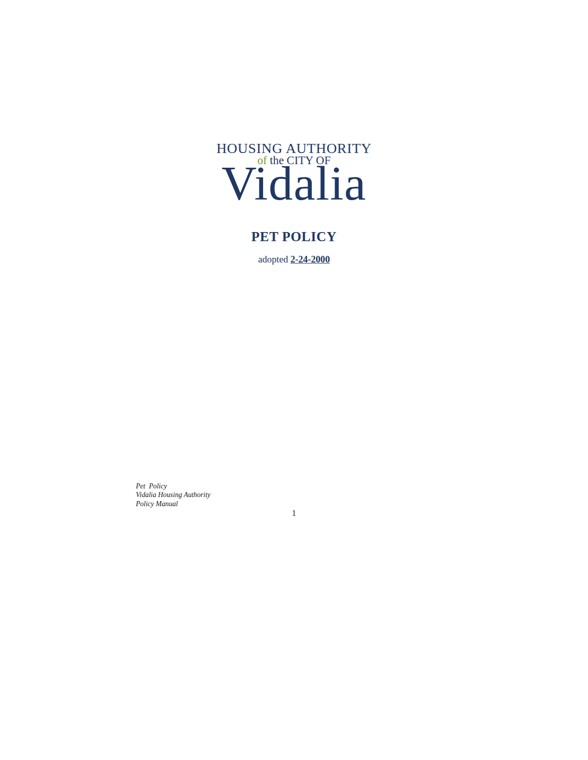HOUSING AUTHORITY
of the CITY OF
Vidalia
PET POLICY
adopted 2-24-2000
Pet Policy
Vidalia Housing Authority
Policy Manual
1